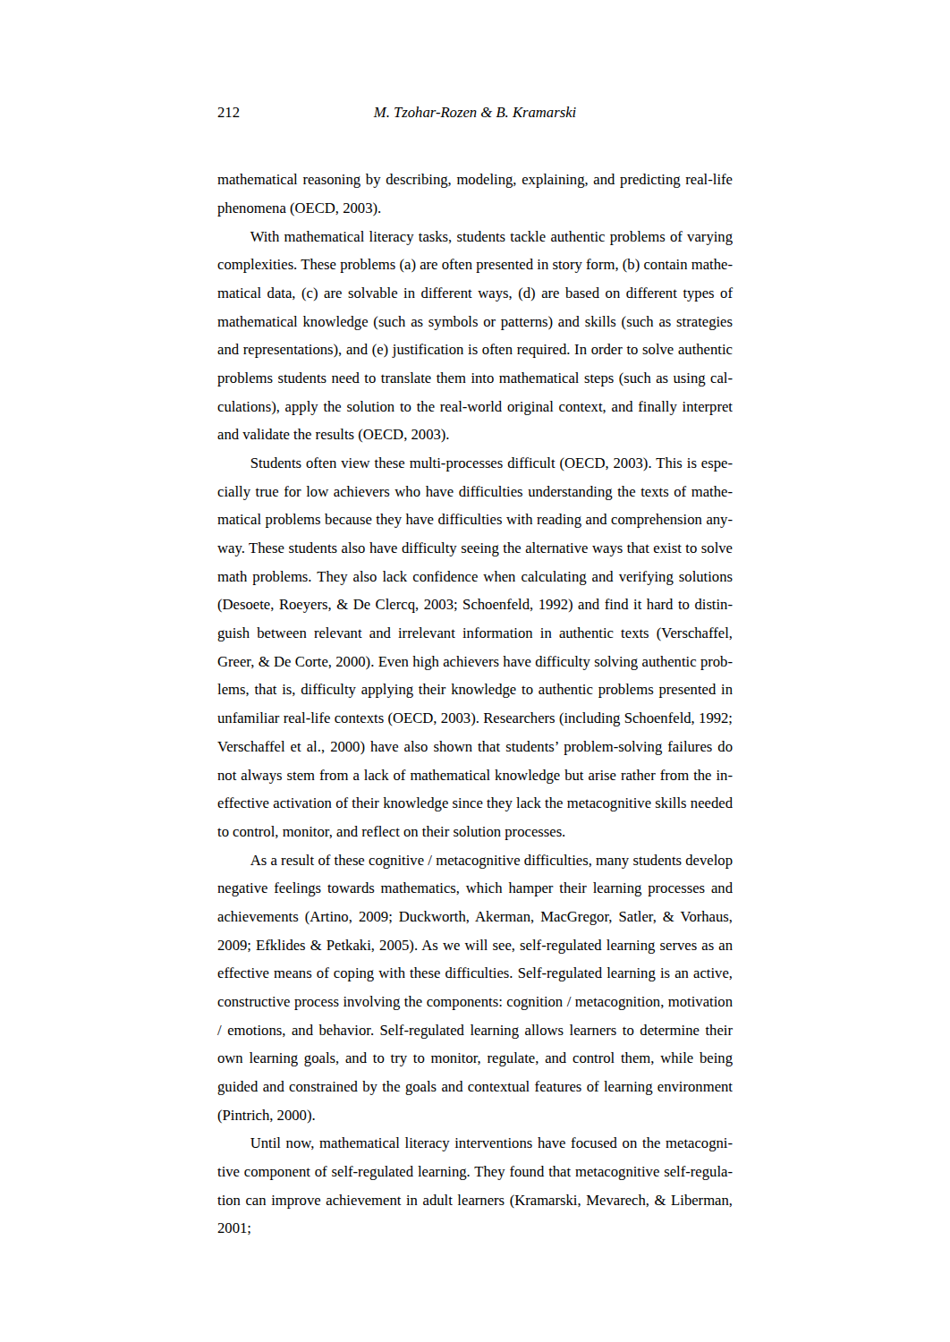212 M. Tzohar-Rozen & B. Kramarski
mathematical reasoning by describing, modeling, explaining, and predicting real-life phenomena (OECD, 2003).
With mathematical literacy tasks, students tackle authentic problems of varying complexities. These problems (a) are often presented in story form, (b) contain mathematical data, (c) are solvable in different ways, (d) are based on different types of mathematical knowledge (such as symbols or patterns) and skills (such as strategies and representations), and (e) justification is often required. In order to solve authentic problems students need to translate them into mathematical steps (such as using calculations), apply the solution to the real-world original context, and finally interpret and validate the results (OECD, 2003).
Students often view these multi-processes difficult (OECD, 2003). This is especially true for low achievers who have difficulties understanding the texts of mathematical problems because they have difficulties with reading and comprehension anyway. These students also have difficulty seeing the alternative ways that exist to solve math problems. They also lack confidence when calculating and verifying solutions (Desoete, Roeyers, & De Clercq, 2003; Schoenfeld, 1992) and find it hard to distinguish between relevant and irrelevant information in authentic texts (Verschaffel, Greer, & De Corte, 2000). Even high achievers have difficulty solving authentic problems, that is, difficulty applying their knowledge to authentic problems presented in unfamiliar real-life contexts (OECD, 2003). Researchers (including Schoenfeld, 1992; Verschaffel et al., 2000) have also shown that students’ problem-solving failures do not always stem from a lack of mathematical knowledge but arise rather from the ineffective activation of their knowledge since they lack the metacognitive skills needed to control, monitor, and reflect on their solution processes.
As a result of these cognitive / metacognitive difficulties, many students develop negative feelings towards mathematics, which hamper their learning processes and achievements (Artino, 2009; Duckworth, Akerman, MacGregor, Satler, & Vorhaus, 2009; Efklides & Petkaki, 2005). As we will see, self-regulated learning serves as an effective means of coping with these difficulties. Self-regulated learning is an active, constructive process involving the components: cognition / metacognition, motivation / emotions, and behavior. Self-regulated learning allows learners to determine their own learning goals, and to try to monitor, regulate, and control them, while being guided and constrained by the goals and contextual features of learning environment (Pintrich, 2000).
Until now, mathematical literacy interventions have focused on the metacognitive component of self-regulated learning. They found that metacognitive self-regulation can improve achievement in adult learners (Kramarski, Mevarech, & Liberman, 2001;